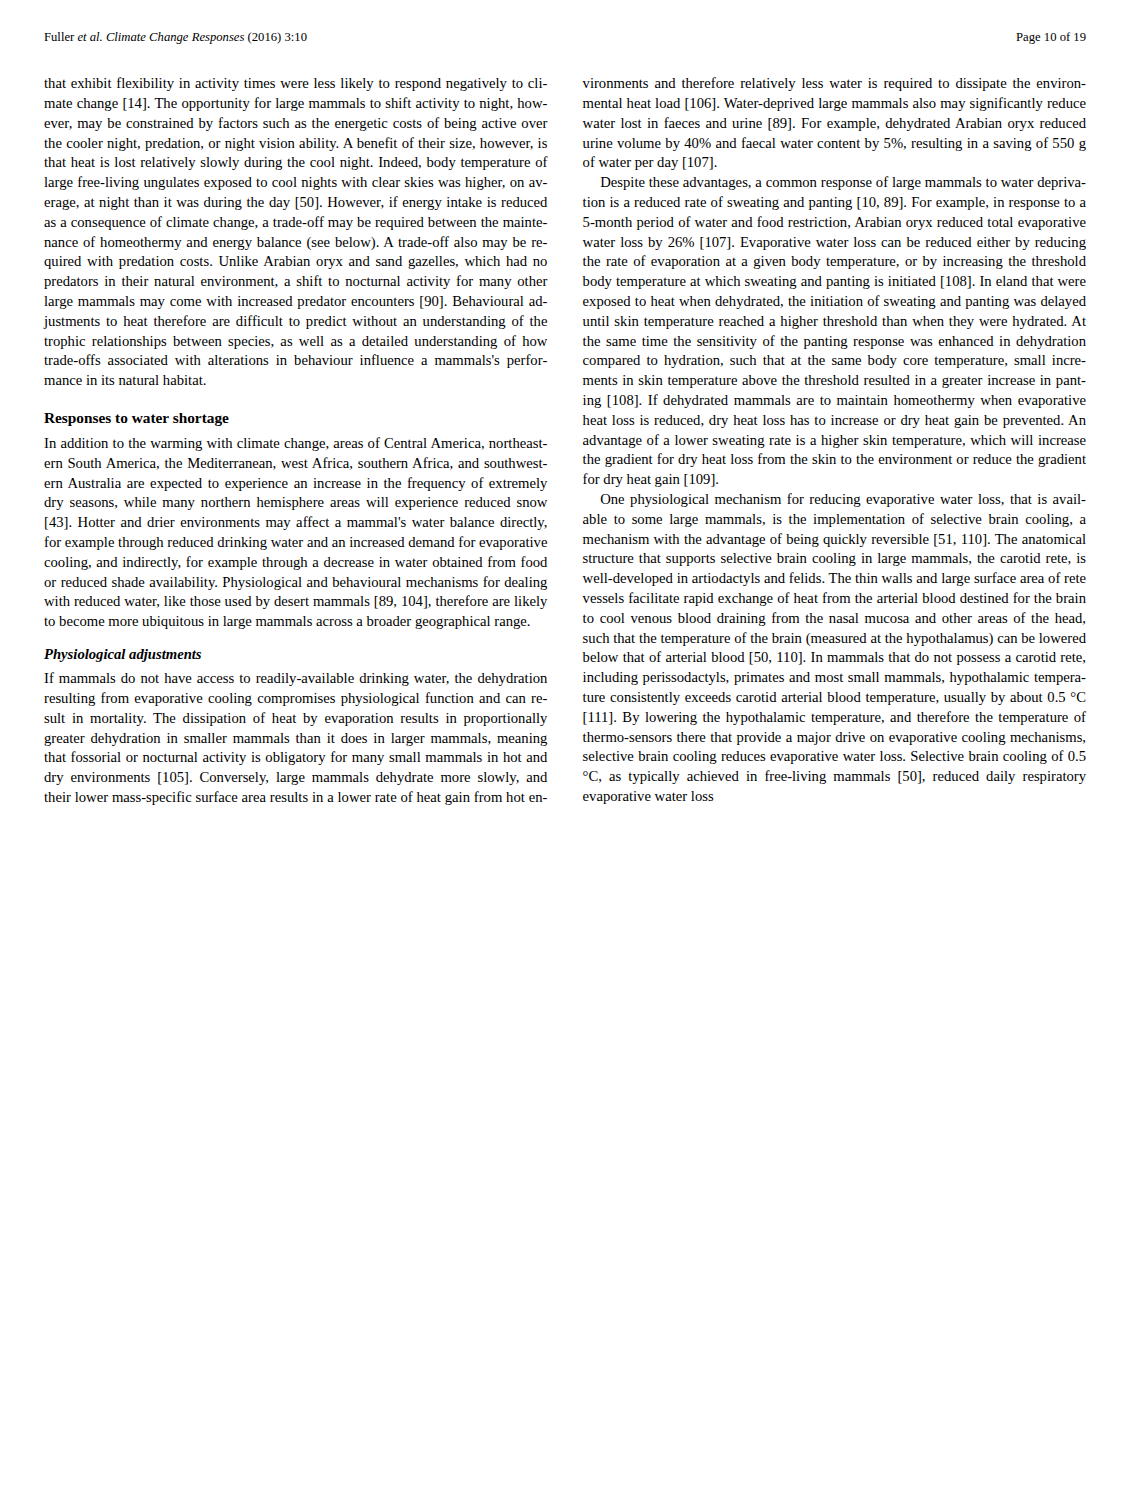Fuller et al. Climate Change Responses (2016) 3:10
Page 10 of 19
that exhibit flexibility in activity times were less likely to respond negatively to climate change [14]. The opportunity for large mammals to shift activity to night, however, may be constrained by factors such as the energetic costs of being active over the cooler night, predation, or night vision ability. A benefit of their size, however, is that heat is lost relatively slowly during the cool night. Indeed, body temperature of large free-living ungulates exposed to cool nights with clear skies was higher, on average, at night than it was during the day [50]. However, if energy intake is reduced as a consequence of climate change, a trade-off may be required between the maintenance of homeothermy and energy balance (see below). A trade-off also may be required with predation costs. Unlike Arabian oryx and sand gazelles, which had no predators in their natural environment, a shift to nocturnal activity for many other large mammals may come with increased predator encounters [90]. Behavioural adjustments to heat therefore are difficult to predict without an understanding of the trophic relationships between species, as well as a detailed understanding of how trade-offs associated with alterations in behaviour influence a mammals's performance in its natural habitat.
Responses to water shortage
In addition to the warming with climate change, areas of Central America, northeastern South America, the Mediterranean, west Africa, southern Africa, and southwestern Australia are expected to experience an increase in the frequency of extremely dry seasons, while many northern hemisphere areas will experience reduced snow [43]. Hotter and drier environments may affect a mammal's water balance directly, for example through reduced drinking water and an increased demand for evaporative cooling, and indirectly, for example through a decrease in water obtained from food or reduced shade availability. Physiological and behavioural mechanisms for dealing with reduced water, like those used by desert mammals [89, 104], therefore are likely to become more ubiquitous in large mammals across a broader geographical range.
Physiological adjustments
If mammals do not have access to readily-available drinking water, the dehydration resulting from evaporative cooling compromises physiological function and can result in mortality. The dissipation of heat by evaporation results in proportionally greater dehydration in smaller mammals than it does in larger mammals, meaning that fossorial or nocturnal activity is obligatory for many small mammals in hot and dry environments [105]. Conversely, large mammals dehydrate more slowly, and their lower mass-specific surface area results in a lower rate of heat gain from hot environments and therefore relatively less water is required to dissipate the environmental heat load [106]. Water-deprived large mammals also may significantly reduce water lost in faeces and urine [89]. For example, dehydrated Arabian oryx reduced urine volume by 40% and faecal water content by 5%, resulting in a saving of 550 g of water per day [107].
Despite these advantages, a common response of large mammals to water deprivation is a reduced rate of sweating and panting [10, 89]. For example, in response to a 5-month period of water and food restriction, Arabian oryx reduced total evaporative water loss by 26% [107]. Evaporative water loss can be reduced either by reducing the rate of evaporation at a given body temperature, or by increasing the threshold body temperature at which sweating and panting is initiated [108]. In eland that were exposed to heat when dehydrated, the initiation of sweating and panting was delayed until skin temperature reached a higher threshold than when they were hydrated. At the same time the sensitivity of the panting response was enhanced in dehydration compared to hydration, such that at the same body core temperature, small increments in skin temperature above the threshold resulted in a greater increase in panting [108]. If dehydrated mammals are to maintain homeothermy when evaporative heat loss is reduced, dry heat loss has to increase or dry heat gain be prevented. An advantage of a lower sweating rate is a higher skin temperature, which will increase the gradient for dry heat loss from the skin to the environment or reduce the gradient for dry heat gain [109].
One physiological mechanism for reducing evaporative water loss, that is available to some large mammals, is the implementation of selective brain cooling, a mechanism with the advantage of being quickly reversible [51, 110]. The anatomical structure that supports selective brain cooling in large mammals, the carotid rete, is well-developed in artiodactyls and felids. The thin walls and large surface area of rete vessels facilitate rapid exchange of heat from the arterial blood destined for the brain to cool venous blood draining from the nasal mucosa and other areas of the head, such that the temperature of the brain (measured at the hypothalamus) can be lowered below that of arterial blood [50, 110]. In mammals that do not possess a carotid rete, including perissodactyls, primates and most small mammals, hypothalamic temperature consistently exceeds carotid arterial blood temperature, usually by about 0.5 °C [111]. By lowering the hypothalamic temperature, and therefore the temperature of thermo-sensors there that provide a major drive on evaporative cooling mechanisms, selective brain cooling reduces evaporative water loss. Selective brain cooling of 0.5 °C, as typically achieved in free-living mammals [50], reduced daily respiratory evaporative water loss